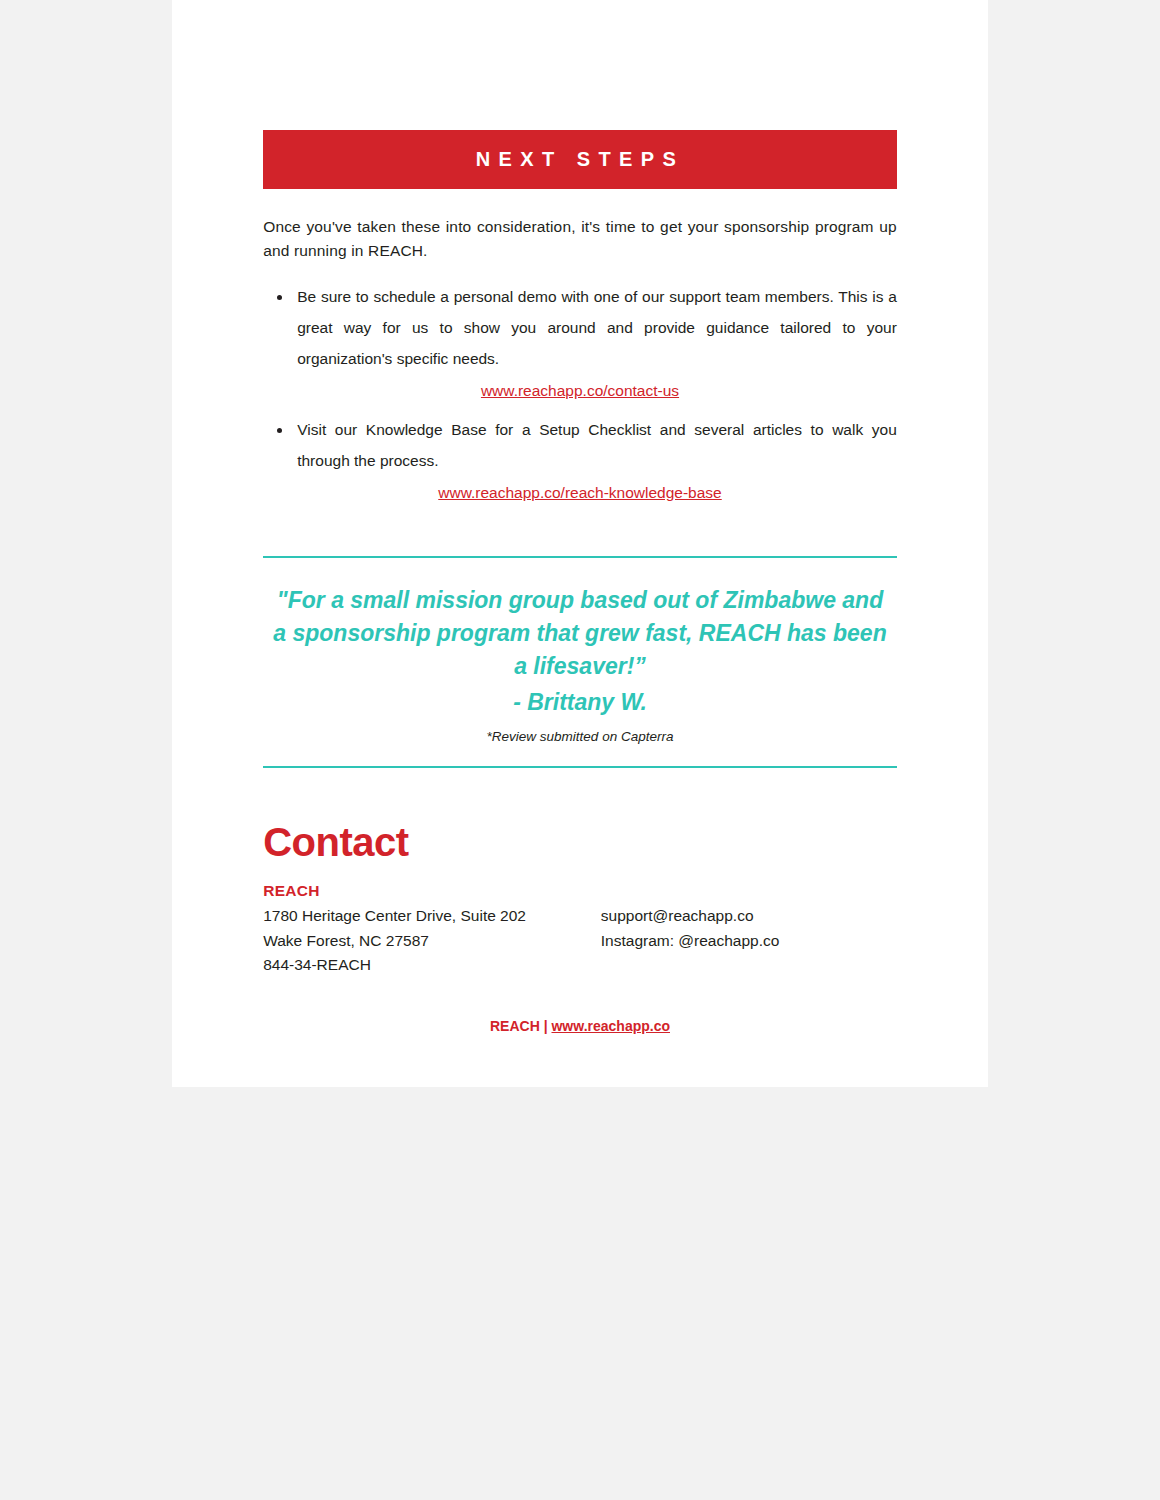Next Steps
Once you've taken these into consideration, it's time to get your sponsorship program up and running in REACH.
Be sure to schedule a personal demo with one of our support team members. This is a great way for us to show you around and provide guidance tailored to your organization's specific needs.
www.reachapp.co/contact-us
Visit our Knowledge Base for a Setup Checklist and several articles to walk you through the process.
www.reachapp.co/reach-knowledge-base
"For a small mission group based out of Zimbabwe and a sponsorship program that grew fast, REACH has been a lifesaver!” - Brittany W.
*Review submitted on Capterra
Contact
REACH
1780 Heritage Center Drive, Suite 202
Wake Forest, NC 27587
844-34-REACH
support@reachapp.co
Instagram: @reachapp.co
REACH | www.reachapp.co